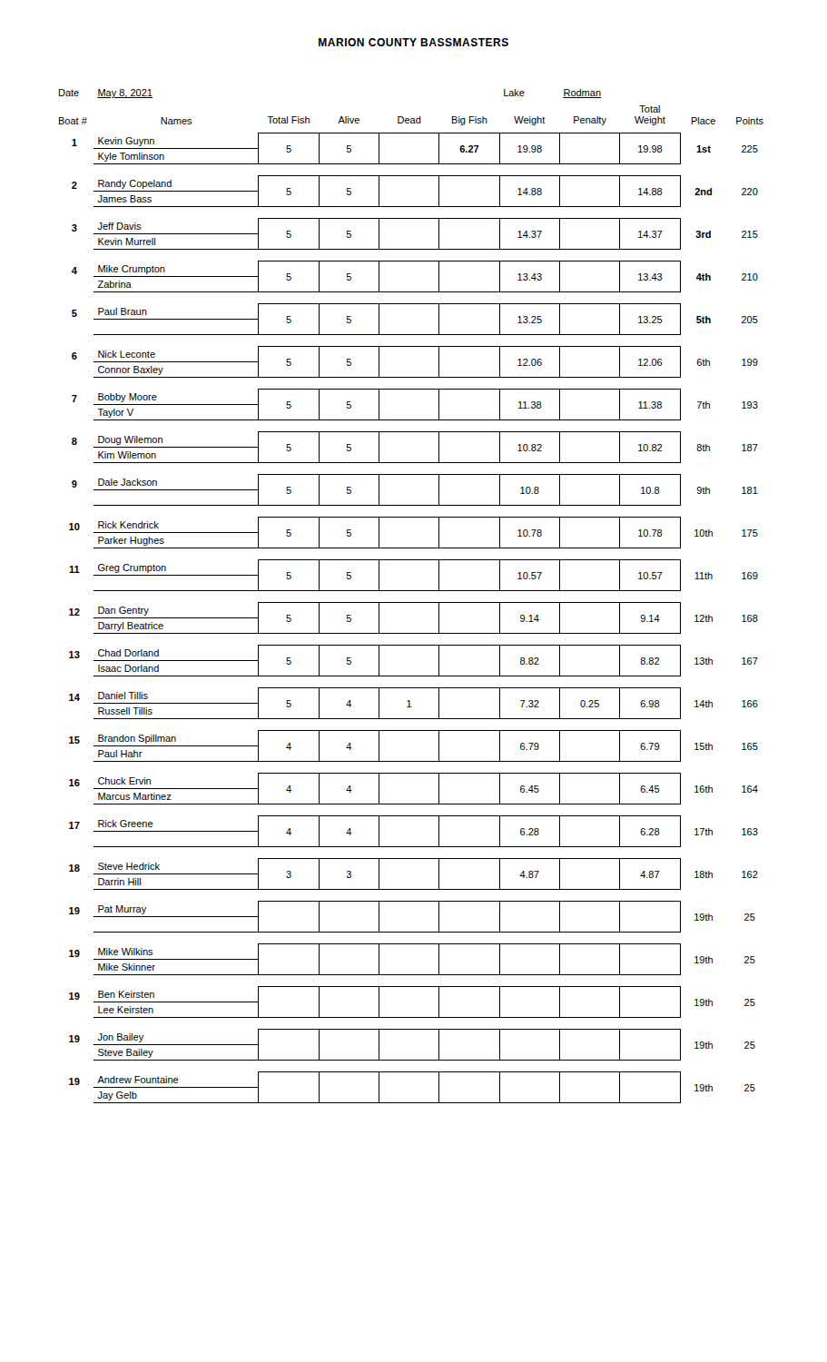MARION COUNTY BASSMASTERS
| Date | May 8, 2021 | | | | | Lake | Rodman | | |
| Boat # | Names | Total Fish | Alive | Dead | Big Fish | Weight | Penalty | Total Weight | Place | Points |
| 1 | Kevin Guynn Kyle Tomlinson | 5 | 5 | | 6.27 | 19.98 | | 19.98 | 1st | 225 |
| 2 | Randy Copeland James Bass | 5 | 5 | | | 14.88 | | 14.88 | 2nd | 220 |
| 3 | Jeff Davis Kevin Murrell | 5 | 5 | | | 14.37 | | 14.37 | 3rd | 215 |
| 4 | Mike Crumpton Zabrina | 5 | 5 | | | 13.43 | | 13.43 | 4th | 210 |
| 5 | Paul Braun | 5 | 5 | | | 13.25 | | 13.25 | 5th | 205 |
| 6 | Nick Leconte Connor Baxley | 5 | 5 | | | 12.06 | | 12.06 | 6th | 199 |
| 7 | Bobby Moore Taylor V | 5 | 5 | | | 11.38 | | 11.38 | 7th | 193 |
| 8 | Doug Wilemon Kim Wilemon | 5 | 5 | | | 10.82 | | 10.82 | 8th | 187 |
| 9 | Dale Jackson | 5 | 5 | | | 10.8 | | 10.8 | 9th | 181 |
| 10 | Rick Kendrick Parker Hughes | 5 | 5 | | | 10.78 | | 10.78 | 10th | 175 |
| 11 | Greg Crumpton | 5 | 5 | | | 10.57 | | 10.57 | 11th | 169 |
| 12 | Dan Gentry Darryl Beatrice | 5 | 5 | | | 9.14 | | 9.14 | 12th | 168 |
| 13 | Chad Dorland Isaac Dorland | 5 | 5 | | | 8.82 | | 8.82 | 13th | 167 |
| 14 | Daniel Tillis Russell Tillis | 5 | 4 | 1 | | 7.32 | 0.25 | 6.98 | 14th | 166 |
| 15 | Brandon Spillman Paul Hahr | 4 | 4 | | | 6.79 | | 6.79 | 15th | 165 |
| 16 | Chuck Ervin Marcus Martinez | 4 | 4 | | | 6.45 | | 6.45 | 16th | 164 |
| 17 | Rick Greene | 4 | 4 | | | 6.28 | | 6.28 | 17th | 163 |
| 18 | Steve Hedrick Darrin Hill | 3 | 3 | | | 4.87 | | 4.87 | 18th | 162 |
| 19 | Pat Murray | | | | | | | | 19th | 25 |
| 19 | Mike Wilkins Mike Skinner | | | | | | | | 19th | 25 |
| 19 | Ben Keirsten Lee Keirsten | | | | | | | | 19th | 25 |
| 19 | Jon Bailey Steve Bailey | | | | | | | | 19th | 25 |
| 19 | Andrew Fountaine Jay Gelb | | | | | | | | 19th | 25 |